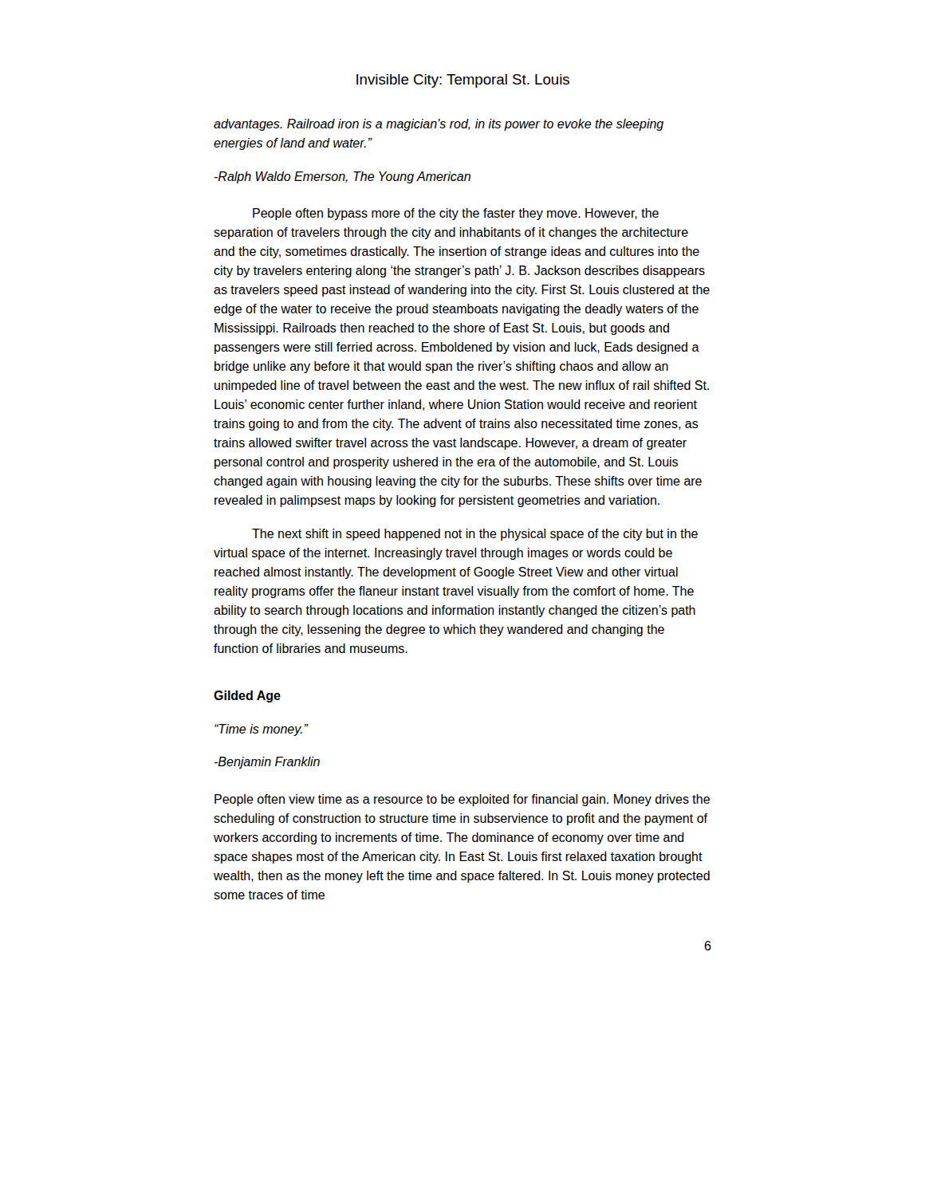Invisible City: Temporal St. Louis
advantages. Railroad iron is a magician's rod, in its power to evoke the sleeping energies of land and water.”
-Ralph Waldo Emerson, The Young American
People often bypass more of the city the faster they move. However, the separation of travelers through the city and inhabitants of it changes the architecture and the city, sometimes drastically. The insertion of strange ideas and cultures into the city by travelers entering along ‘the stranger’s path’ J. B. Jackson describes disappears as travelers speed past instead of wandering into the city. First St. Louis clustered at the edge of the water to receive the proud steamboats navigating the deadly waters of the Mississippi. Railroads then reached to the shore of East St. Louis, but goods and passengers were still ferried across. Emboldened by vision and luck, Eads designed a bridge unlike any before it that would span the river’s shifting chaos and allow an unimpeded line of travel between the east and the west. The new influx of rail shifted St. Louis’ economic center further inland, where Union Station would receive and reorient trains going to and from the city. The advent of trains also necessitated time zones, as trains allowed swifter travel across the vast landscape. However, a dream of greater personal control and prosperity ushered in the era of the automobile, and St. Louis changed again with housing leaving the city for the suburbs. These shifts over time are revealed in palimpsest maps by looking for persistent geometries and variation.
The next shift in speed happened not in the physical space of the city but in the virtual space of the internet. Increasingly travel through images or words could be reached almost instantly. The development of Google Street View and other virtual reality programs offer the flaneur instant travel visually from the comfort of home. The ability to search through locations and information instantly changed the citizen’s path through the city, lessening the degree to which they wandered and changing the function of libraries and museums.
Gilded Age
“Time is money.”
-Benjamin Franklin
People often view time as a resource to be exploited for financial gain. Money drives the scheduling of construction to structure time in subservience to profit and the payment of workers according to increments of time. The dominance of economy over time and space shapes most of the American city. In East St. Louis first relaxed taxation brought wealth, then as the money left the time and space faltered. In St. Louis money protected some traces of time
6